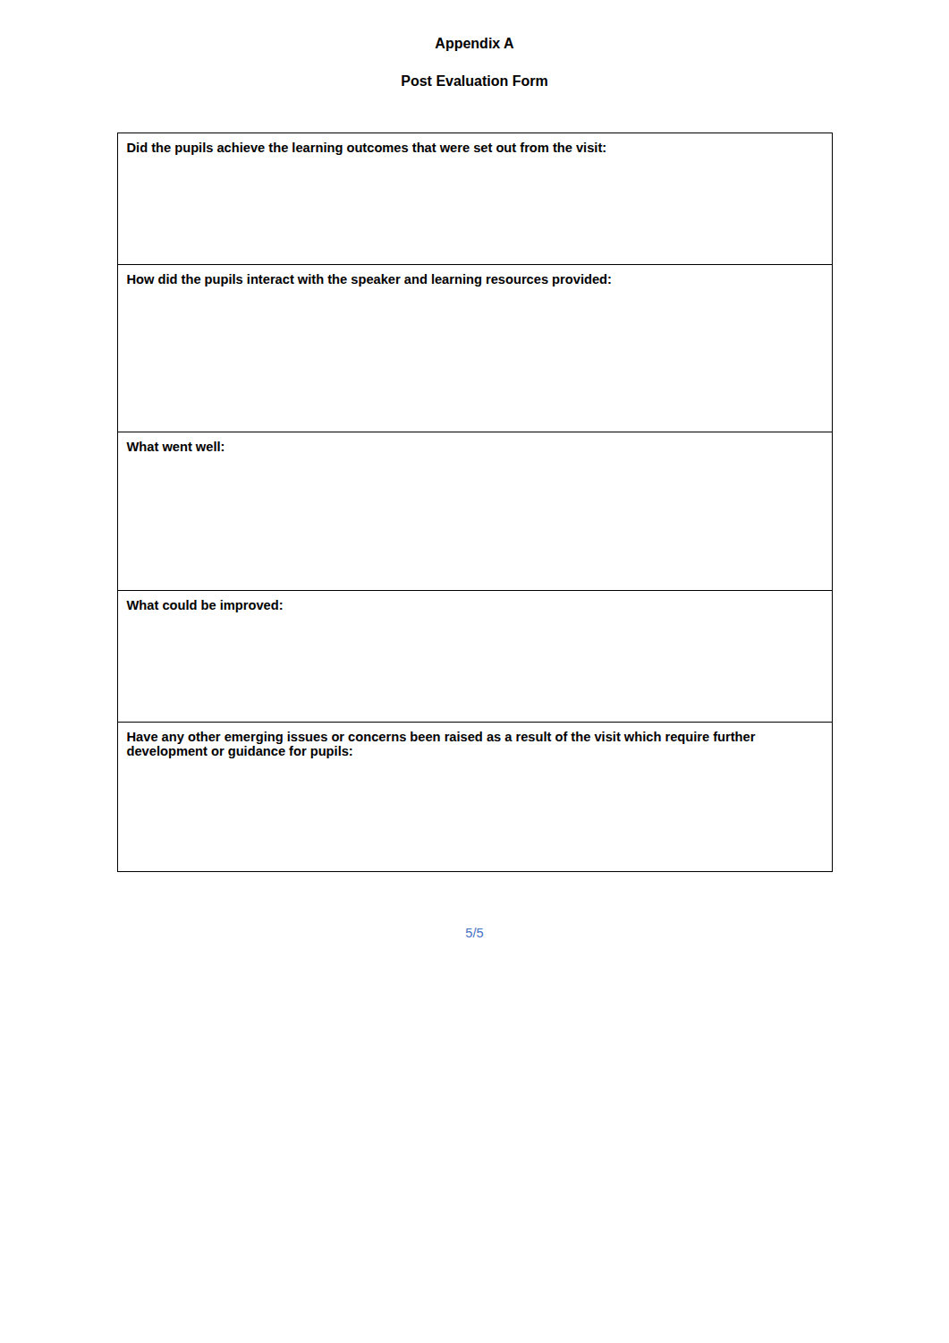Appendix A
Post Evaluation Form
| Did the pupils achieve the learning outcomes that were set out from the visit: |
| How did the pupils interact with the speaker and learning resources provided: |
| What went well: |
| What could be improved: |
| Have any other emerging issues or concerns been raised as a result of the visit which require further development or guidance for pupils: |
5/5